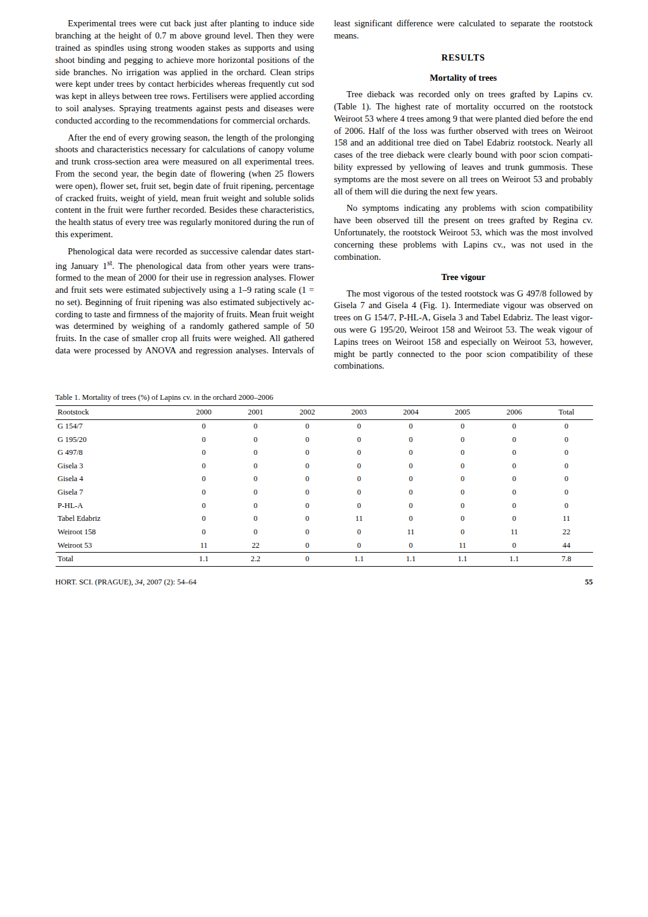Experimental trees were cut back just after planting to induce side branching at the height of 0.7 m above ground level. Then they were trained as spindles using strong wooden stakes as supports and using shoot binding and pegging to achieve more horizontal positions of the side branches. No irrigation was applied in the orchard. Clean strips were kept under trees by contact herbicides whereas frequently cut sod was kept in alleys between tree rows. Fertilisers were applied according to soil analyses. Spraying treatments against pests and diseases were conducted according to the recommendations for commercial orchards.
After the end of every growing season, the length of the prolonging shoots and characteristics necessary for calculations of canopy volume and trunk cross-section area were measured on all experimental trees. From the second year, the begin date of flowering (when 25 flowers were open), flower set, fruit set, begin date of fruit ripening, percentage of cracked fruits, weight of yield, mean fruit weight and soluble solids content in the fruit were further recorded. Besides these characteristics, the health status of every tree was regularly monitored during the run of this experiment.
Phenological data were recorded as successive calendar dates starting January 1st. The phenological data from other years were transformed to the mean of 2000 for their use in regression analyses. Flower and fruit sets were estimated subjectively using a 1–9 rating scale (1 = no set). Beginning of fruit ripening was also estimated subjectively according to taste and firmness of the majority of fruits. Mean fruit weight was determined by weighing of a randomly gathered sample of 50 fruits. In the case of smaller crop all fruits were weighed. All gathered data were processed by ANOVA and regression analyses. Intervals of least significant difference were calculated to separate the rootstock means.
RESULTS
Mortality of trees
Tree dieback was recorded only on trees grafted by Lapins cv. (Table 1). The highest rate of mortality occurred on the rootstock Weiroot 53 where 4 trees among 9 that were planted died before the end of 2006. Half of the loss was further observed with trees on Weiroot 158 and an additional tree died on Tabel Edabriz rootstock. Nearly all cases of the tree dieback were clearly bound with poor scion compatibility expressed by yellowing of leaves and trunk gummosis. These symptoms are the most severe on all trees on Weiroot 53 and probably all of them will die during the next few years.
No symptoms indicating any problems with scion compatibility have been observed till the present on trees grafted by Regina cv. Unfortunately, the rootstock Weiroot 53, which was the most involved concerning these problems with Lapins cv., was not used in the combination.
Tree vigour
The most vigorous of the tested rootstock was G 497/8 followed by Gisela 7 and Gisela 4 (Fig. 1). Intermediate vigour was observed on trees on G 154/7, P-HL-A, Gisela 3 and Tabel Edabriz. The least vigorous were G 195/20, Weiroot 158 and Weiroot 53. The weak vigour of Lapins trees on Weiroot 158 and especially on Weiroot 53, however, might be partly connected to the poor scion compatibility of these combinations.
Table 1. Mortality of trees (%) of Lapins cv. in the orchard 2000–2006
| Rootstock | 2000 | 2001 | 2002 | 2003 | 2004 | 2005 | 2006 | Total |
| --- | --- | --- | --- | --- | --- | --- | --- | --- |
| G 154/7 | 0 | 0 | 0 | 0 | 0 | 0 | 0 | 0 |
| G 195/20 | 0 | 0 | 0 | 0 | 0 | 0 | 0 | 0 |
| G 497/8 | 0 | 0 | 0 | 0 | 0 | 0 | 0 | 0 |
| Gisela 3 | 0 | 0 | 0 | 0 | 0 | 0 | 0 | 0 |
| Gisela 4 | 0 | 0 | 0 | 0 | 0 | 0 | 0 | 0 |
| Gisela 7 | 0 | 0 | 0 | 0 | 0 | 0 | 0 | 0 |
| P-HL-A | 0 | 0 | 0 | 0 | 0 | 0 | 0 | 0 |
| Tabel Edabriz | 0 | 0 | 0 | 11 | 0 | 0 | 0 | 11 |
| Weiroot 158 | 0 | 0 | 0 | 0 | 11 | 0 | 11 | 22 |
| Weiroot 53 | 11 | 22 | 0 | 0 | 0 | 11 | 0 | 44 |
| Total | 1.1 | 2.2 | 0 | 1.1 | 1.1 | 1.1 | 1.1 | 7.8 |
HORT. SCI. (PRAGUE), 34, 2007 (2): 54–64
55